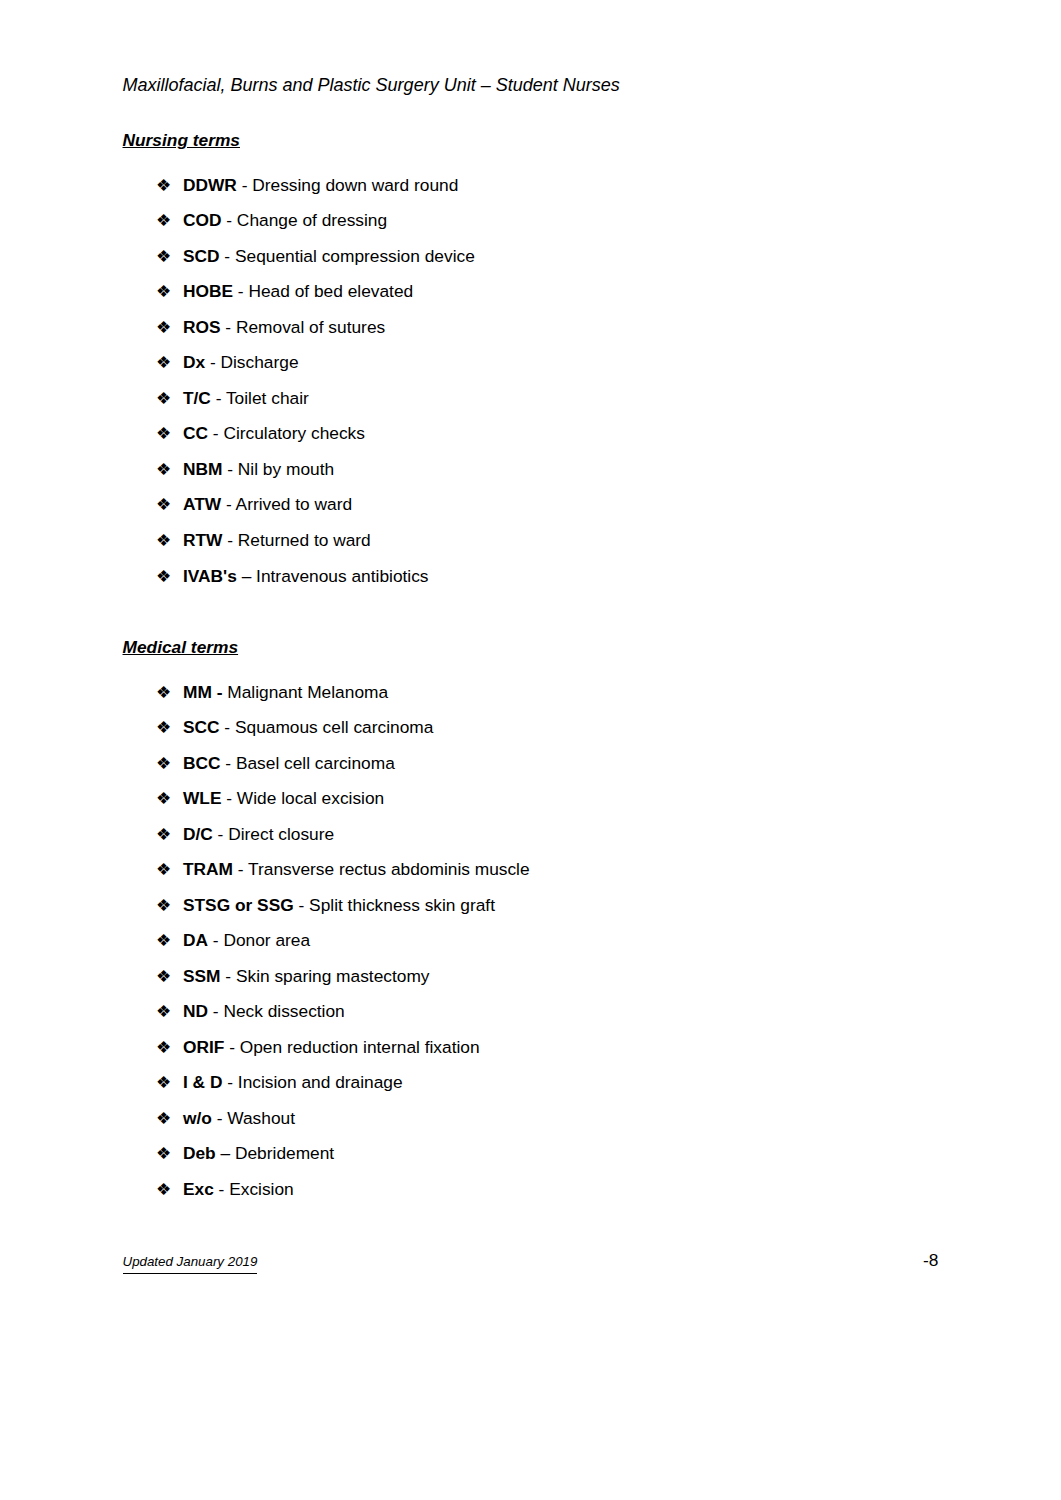Maxillofacial, Burns and Plastic Surgery Unit – Student Nurses
Nursing terms
DDWR - Dressing down ward round
COD - Change of dressing
SCD - Sequential compression device
HOBE - Head of bed elevated
ROS - Removal of sutures
Dx - Discharge
T/C - Toilet chair
CC - Circulatory checks
NBM - Nil by mouth
ATW - Arrived to ward
RTW - Returned to ward
IVAB's – Intravenous antibiotics
Medical terms
MM - Malignant Melanoma
SCC - Squamous cell carcinoma
BCC - Basel cell carcinoma
WLE - Wide local excision
D/C - Direct closure
TRAM - Transverse rectus abdominis muscle
STSG or SSG - Split thickness skin graft
DA - Donor area
SSM - Skin sparing mastectomy
ND - Neck dissection
ORIF - Open reduction internal fixation
I & D - Incision and drainage
w/o - Washout
Deb – Debridement
Exc - Excision
Updated January 2019 -8